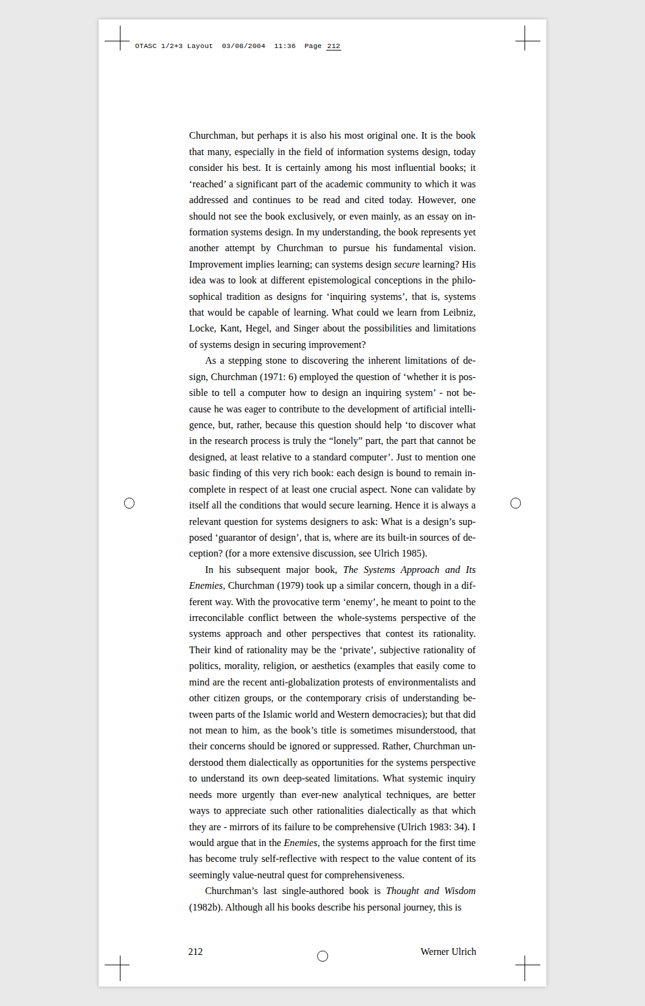OTASC 1/2+3 Layout 03/08/2004 11:36 Page 212
Churchman, but perhaps it is also his most original one. It is the book that many, especially in the field of information systems design, today consider his best. It is certainly among his most influential books; it ‘reached’ a significant part of the academic community to which it was addressed and continues to be read and cited today. However, one should not see the book exclusively, or even mainly, as an essay on information systems design. In my understanding, the book represents yet another attempt by Churchman to pursue his fundamental vision. Improvement implies learning; can systems design secure learning? His idea was to look at different epistemological conceptions in the philosophical tradition as designs for ‘inquiring systems’, that is, systems that would be capable of learning. What could we learn from Leibniz, Locke, Kant, Hegel, and Singer about the possibilities and limitations of systems design in securing improvement?
As a stepping stone to discovering the inherent limitations of design, Churchman (1971: 6) employed the question of ‘whether it is possible to tell a computer how to design an inquiring system’ - not because he was eager to contribute to the development of artificial intelligence, but, rather, because this question should help ‘to discover what in the research process is truly the “lonely” part, the part that cannot be designed, at least relative to a standard computer’. Just to mention one basic finding of this very rich book: each design is bound to remain incomplete in respect of at least one crucial aspect. None can validate by itself all the conditions that would secure learning. Hence it is always a relevant question for systems designers to ask: What is a design’s supposed ‘guarantor of design’, that is, where are its built-in sources of deception? (for a more extensive discussion, see Ulrich 1985).
In his subsequent major book, The Systems Approach and Its Enemies, Churchman (1979) took up a similar concern, though in a different way. With the provocative term ‘enemy’, he meant to point to the irreconcilable conflict between the whole-systems perspective of the systems approach and other perspectives that contest its rationality. Their kind of rationality may be the ‘private’, subjective rationality of politics, morality, religion, or aesthetics (examples that easily come to mind are the recent anti-globalization protests of environmentalists and other citizen groups, or the contemporary crisis of understanding between parts of the Islamic world and Western democracies); but that did not mean to him, as the book’s title is sometimes misunderstood, that their concerns should be ignored or suppressed. Rather, Churchman understood them dialectically as opportunities for the systems perspective to understand its own deep-seated limitations. What systemic inquiry needs more urgently than ever-new analytical techniques, are better ways to appreciate such other rationalities dialectically as that which they are - mirrors of its failure to be comprehensive (Ulrich 1983: 34). I would argue that in the Enemies, the systems approach for the first time has become truly self-reflective with respect to the value content of its seemingly value-neutral quest for comprehensiveness.
Churchman’s last single-authored book is Thought and Wisdom (1982b). Although all his books describe his personal journey, this is
212 Werner Ulrich